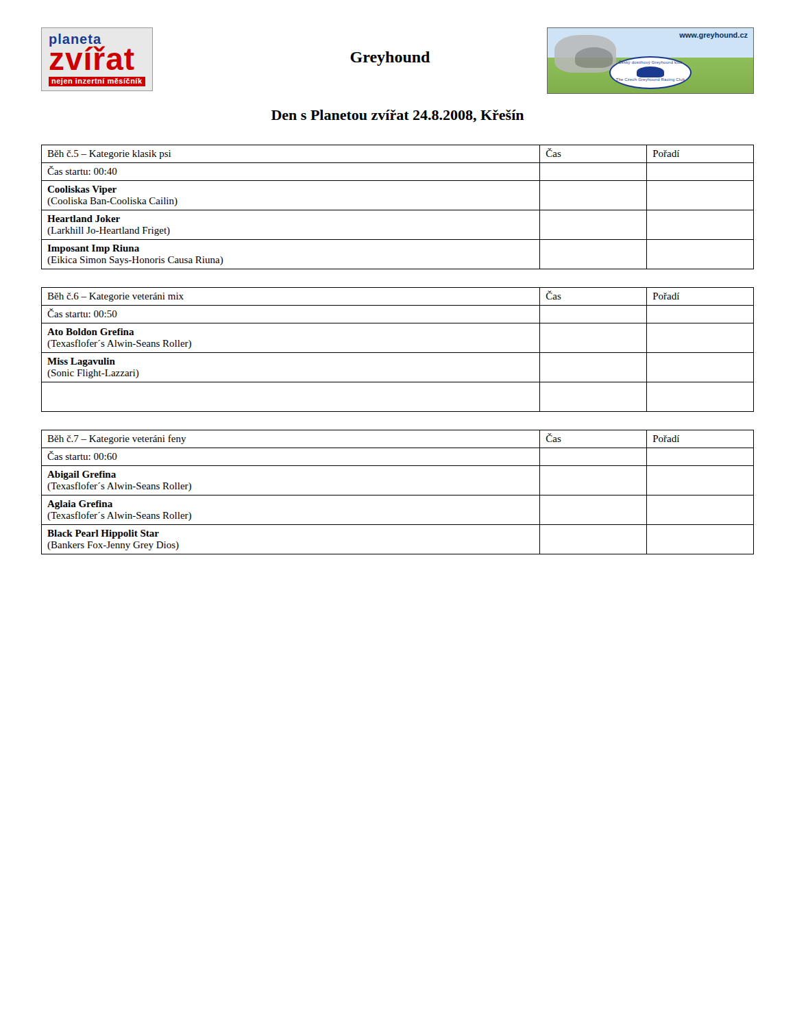planeta zvířat
nejen inzertní měsíčník
Greyhound
www.greyhound.cz
Český dostihový Greyhound klub
The Czech Greyhound Racing Club
Den s Planetou zvířat 24.8.2008, Křešín
| Běh č.5 – Kategorie klasik psi | Čas | Pořadí |
| Čas startu: 00:40 | | |
| Cooliskas Viper (Cooliska Ban-Cooliska Cailin) | | |
| Heartland Joker (Larkhill Jo-Heartland Friget) | | |
| Imposant Imp Riuna (Eikica Simon Says-Honoris Causa Riuna) | | |
| Běh č.6 – Kategorie veteráni mix | Čas | Pořadí |
| Čas startu: 00:50 | | |
| Ato Boldon Grefina (Texasflofer´s Alwin-Seans Roller) | | |
| Miss Lagavulin (Sonic Flight-Lazzari) | | |
| Běh č.7 – Kategorie veteráni feny | Čas | Pořadí |
| Čas startu: 00:60 | | |
| Abigail Grefina (Texasflofer´s Alwin-Seans Roller) | | |
| Aglaia Grefina (Texasflofer´s Alwin-Seans Roller) | | |
| Black Pearl Hippolit Star (Bankers Fox-Jenny Grey Dios) | | |